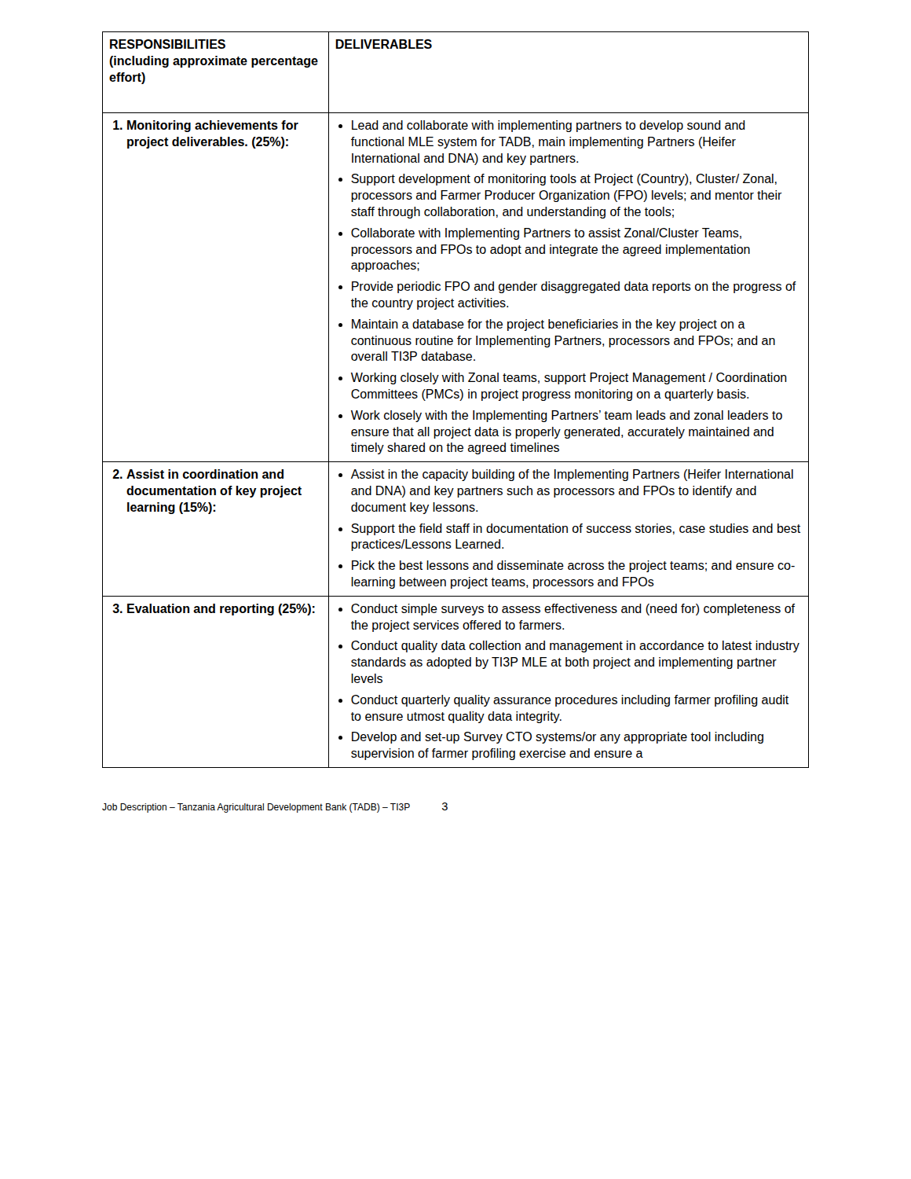| RESPONSIBILITIES (including approximate percentage effort) | DELIVERABLES |
| --- | --- |
| Monitoring achievements for project deliverables. (25%): | Lead and collaborate with implementing partners to develop sound and functional MLE system for TADB, main implementing Partners (Heifer International and DNA) and key partners. Support development of monitoring tools at Project (Country), Cluster/ Zonal, processors and Farmer Producer Organization (FPO) levels; and mentor their staff through collaboration, and understanding of the tools; Collaborate with Implementing Partners to assist Zonal/Cluster Teams, processors and FPOs to adopt and integrate the agreed implementation approaches; Provide periodic FPO and gender disaggregated data reports on the progress of the country project activities. Maintain a database for the project beneficiaries in the key project on a continuous routine for Implementing Partners, processors and FPOs; and an overall TI3P database. Working closely with Zonal teams, support Project Management / Coordination Committees (PMCs) in project progress monitoring on a quarterly basis. Work closely with the Implementing Partners’ team leads and zonal leaders to ensure that all project data is properly generated, accurately maintained and timely shared on the agreed timelines |
| Assist in coordination and documentation of key project learning (15%): | Assist in the capacity building of the Implementing Partners (Heifer International and DNA) and key partners such as processors and FPOs to identify and document key lessons. Support the field staff in documentation of success stories, case studies and best practices/Lessons Learned. Pick the best lessons and disseminate across the project teams; and ensure co-learning between project teams, processors and FPOs |
| Evaluation and reporting (25%): | Conduct simple surveys to assess effectiveness and (need for) completeness of the project services offered to farmers. Conduct quality data collection and management in accordance to latest industry standards as adopted by TI3P MLE at both project and implementing partner levels Conduct quarterly quality assurance procedures including farmer profiling audit to ensure utmost quality data integrity. Develop and set-up Survey CTO systems/or any appropriate tool including supervision of farmer profiling exercise and ensure a |
Job Description – Tanzania Agricultural Development Bank (TADB) – TI3P 3